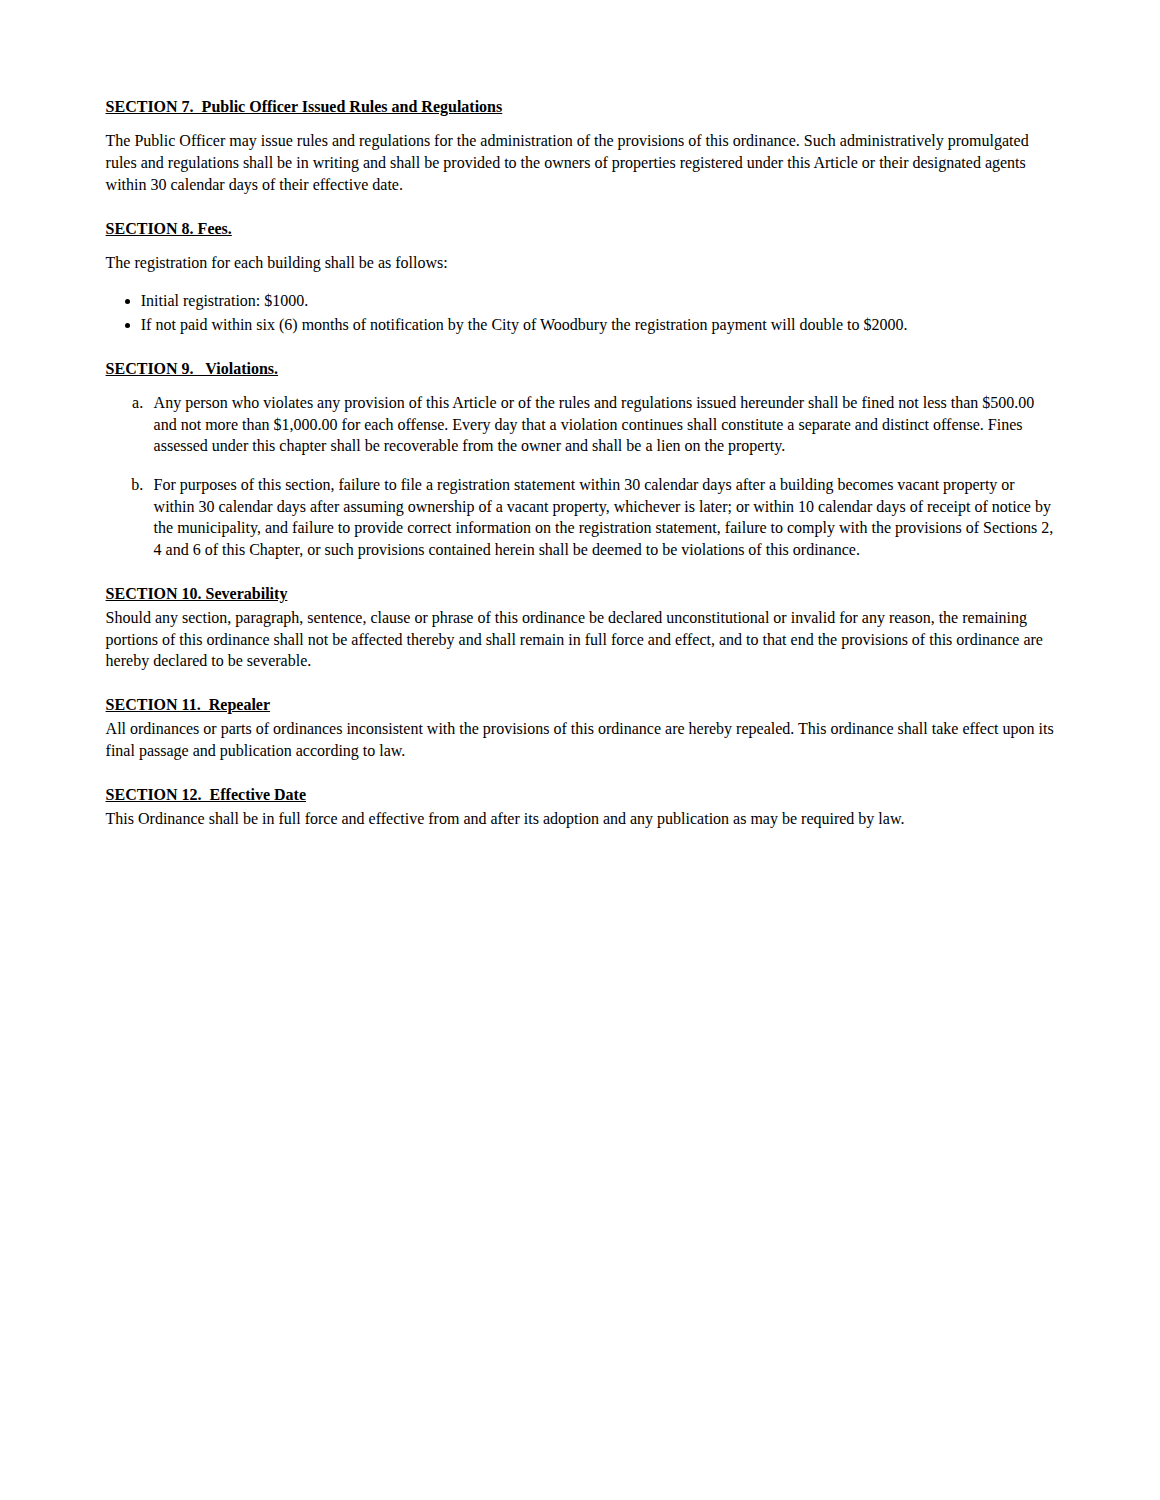SECTION 7. Public Officer Issued Rules and Regulations
The Public Officer may issue rules and regulations for the administration of the provisions of this ordinance. Such administratively promulgated rules and regulations shall be in writing and shall be provided to the owners of properties registered under this Article or their designated agents within 30 calendar days of their effective date.
SECTION 8. Fees.
The registration for each building shall be as follows:
Initial registration: $1000.
If not paid within six (6) months of notification by the City of Woodbury the registration payment will double to $2000.
SECTION 9. Violations.
Any person who violates any provision of this Article or of the rules and regulations issued hereunder shall be fined not less than $500.00 and not more than $1,000.00 for each offense. Every day that a violation continues shall constitute a separate and distinct offense. Fines assessed under this chapter shall be recoverable from the owner and shall be a lien on the property.
For purposes of this section, failure to file a registration statement within 30 calendar days after a building becomes vacant property or within 30 calendar days after assuming ownership of a vacant property, whichever is later; or within 10 calendar days of receipt of notice by the municipality, and failure to provide correct information on the registration statement, failure to comply with the provisions of Sections 2, 4 and 6 of this Chapter, or such provisions contained herein shall be deemed to be violations of this ordinance.
SECTION 10. Severability
Should any section, paragraph, sentence, clause or phrase of this ordinance be declared unconstitutional or invalid for any reason, the remaining portions of this ordinance shall not be affected thereby and shall remain in full force and effect, and to that end the provisions of this ordinance are hereby declared to be severable.
SECTION 11. Repealer
All ordinances or parts of ordinances inconsistent with the provisions of this ordinance are hereby repealed. This ordinance shall take effect upon its final passage and publication according to law.
SECTION 12. Effective Date
This Ordinance shall be in full force and effective from and after its adoption and any publication as may be required by law.